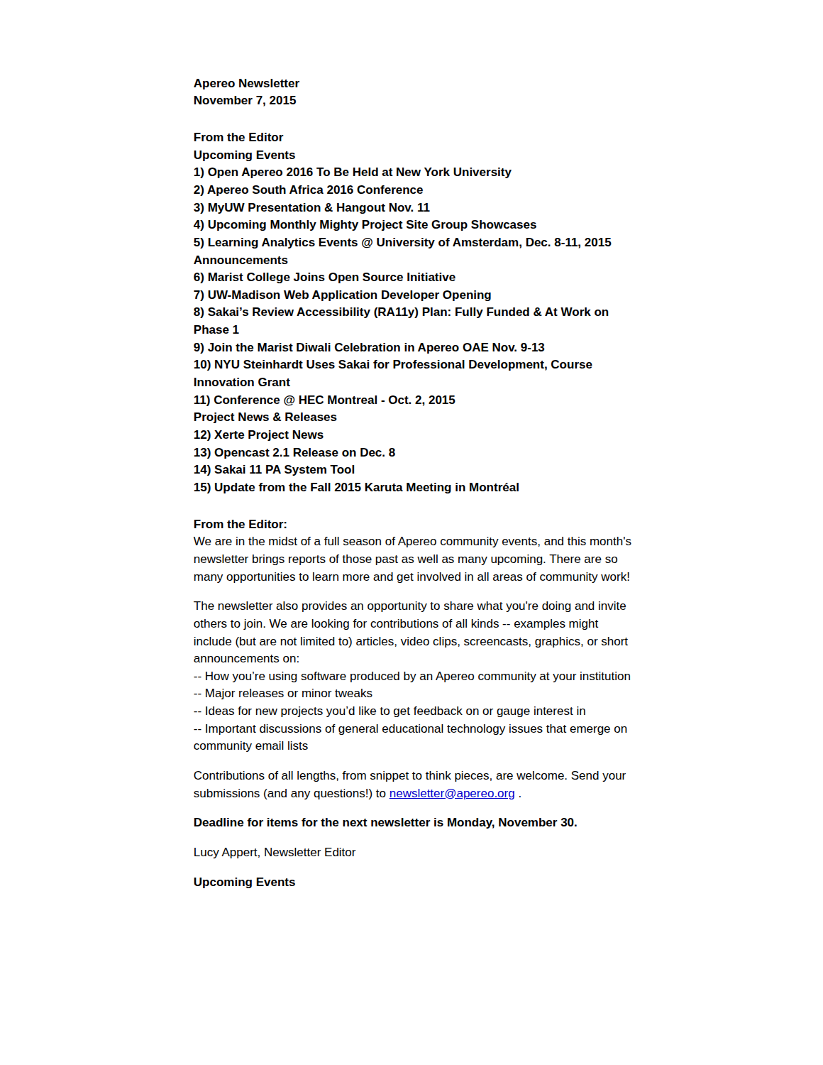Apereo Newsletter
November 7, 2015
From the Editor
Upcoming Events
1) Open Apereo 2016 To Be Held at New York University
2) Apereo South Africa 2016 Conference
3) MyUW Presentation & Hangout Nov. 11
4) Upcoming Monthly Mighty Project Site Group Showcases
5) Learning Analytics Events @ University of Amsterdam, Dec. 8-11, 2015
Announcements
6) Marist College Joins Open Source Initiative
7) UW-Madison Web Application Developer Opening
8) Sakai’s Review Accessibility (RA11y) Plan: Fully Funded & At Work on Phase 1
9) Join the Marist Diwali Celebration in Apereo OAE Nov. 9-13
10) NYU Steinhardt Uses Sakai for Professional Development, Course Innovation Grant
11) Conference @ HEC Montreal - Oct. 2, 2015
Project News & Releases
12) Xerte Project News
13) Opencast 2.1 Release on Dec. 8
14) Sakai 11 PA System Tool
15) Update from the Fall 2015 Karuta Meeting in Montréal
From the Editor:
We are in the midst of a full season of Apereo community events, and this month's newsletter brings reports of those past as well as many upcoming. There are so many opportunities to learn more and get involved in all areas of community work!
The newsletter also provides an opportunity to share what you're doing and invite others to join. We are looking for contributions of all kinds -- examples might include (but are not limited to) articles, video clips, screencasts, graphics, or short announcements on:
-- How you’re using software produced by an Apereo community at your institution
-- Major releases or minor tweaks
-- Ideas for new projects you’d like to get feedback on or gauge interest in
-- Important discussions of general educational technology issues that emerge on community email lists
Contributions of all lengths, from snippet to think pieces, are welcome. Send your submissions (and any questions!) to newsletter@apereo.org .
Deadline for items for the next newsletter is Monday, November 30.
Lucy Appert, Newsletter Editor
Upcoming Events